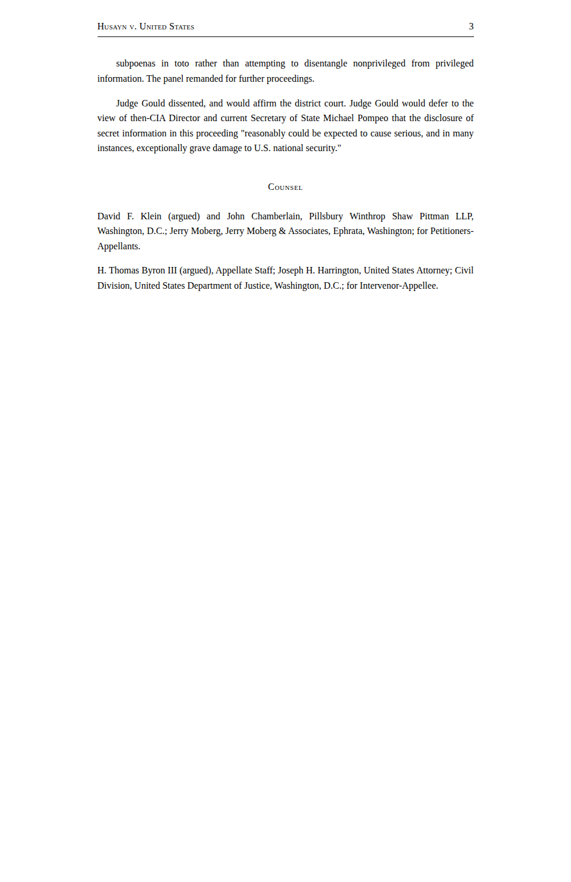Husayn v. United States 3
subpoenas in toto rather than attempting to disentangle nonprivileged from privileged information. The panel remanded for further proceedings.
Judge Gould dissented, and would affirm the district court. Judge Gould would defer to the view of then-CIA Director and current Secretary of State Michael Pompeo that the disclosure of secret information in this proceeding "reasonably could be expected to cause serious, and in many instances, exceptionally grave damage to U.S. national security."
Counsel
David F. Klein (argued) and John Chamberlain, Pillsbury Winthrop Shaw Pittman LLP, Washington, D.C.; Jerry Moberg, Jerry Moberg & Associates, Ephrata, Washington; for Petitioners-Appellants.
H. Thomas Byron III (argued), Appellate Staff; Joseph H. Harrington, United States Attorney; Civil Division, United States Department of Justice, Washington, D.C.; for Intervenor-Appellee.